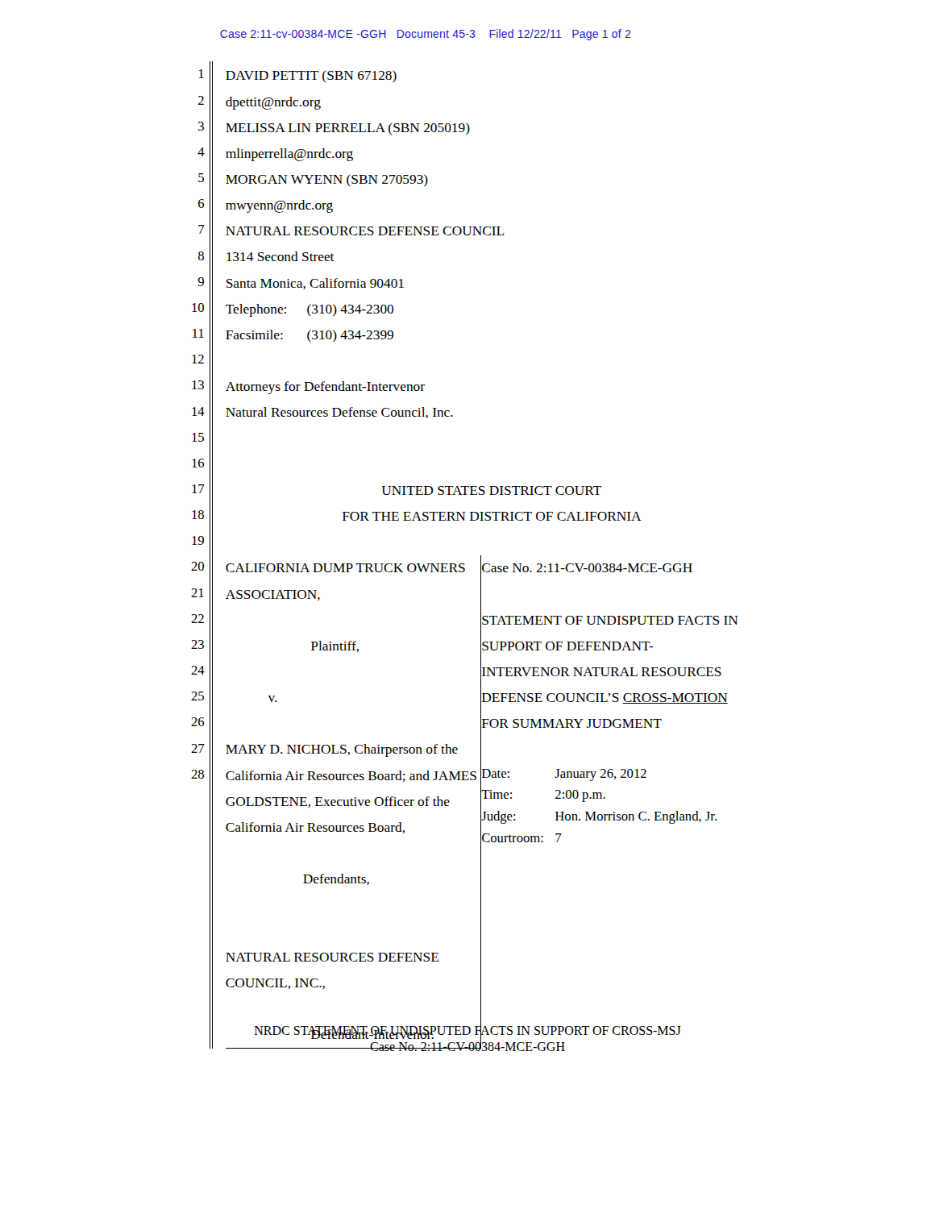Case 2:11-cv-00384-MCE -GGH Document 45-3 Filed 12/22/11 Page 1 of 2
1
2
3
4
5
6
7
8
9
10
11
12
13
14
15
16
17
18
19
20
21
22
23
24
25
26
27
28
DAVID PETTIT (SBN 67128)
dpettit@nrdc.org
MELISSA LIN PERRELLA (SBN 205019)
mlinperrella@nrdc.org
MORGAN WYENN (SBN 270593)
mwyenn@nrdc.org
NATURAL RESOURCES DEFENSE COUNCIL
1314 Second Street
Santa Monica, California 90401
Telephone:(310) 434-2300 Facsimile:(310) 434-2399
Attorneys for Defendant-Intervenor
Natural Resources Defense Council, Inc.
UNITED STATES DISTRICT COURT
FOR THE EASTERN DISTRICT OF CALIFORNIA
| CALIFORNIA DUMP TRUCK OWNERS ASSOCIATION, Plaintiff, v. MARY D. NICHOLS, Chairperson of the California Air Resources Board; and JAMES GOLDSTENE, Executive Officer of the California Air Resources Board, Defendants, NATURAL RESOURCES DEFENSE COUNCIL, INC., Defendant-Intervenor. | Case No. 2:11-CV-00384-MCE-GGH STATEMENT OF UNDISPUTED FACTS IN SUPPORT OF DEFENDANT- INTERVENOR NATURAL RESOURCES DEFENSE COUNCIL’S CROSS-MOTION FOR SUMMARY JUDGMENT Date: January 26, 2012 Time: 2:00 p.m. Judge: Hon. Morrison C. England, Jr. Courtroom: 7 |
NRDC STATEMENT OF UNDISPUTED FACTS IN SUPPORT OF CROSS-MSJ
Case No. 2:11-CV-00384-MCE-GGH